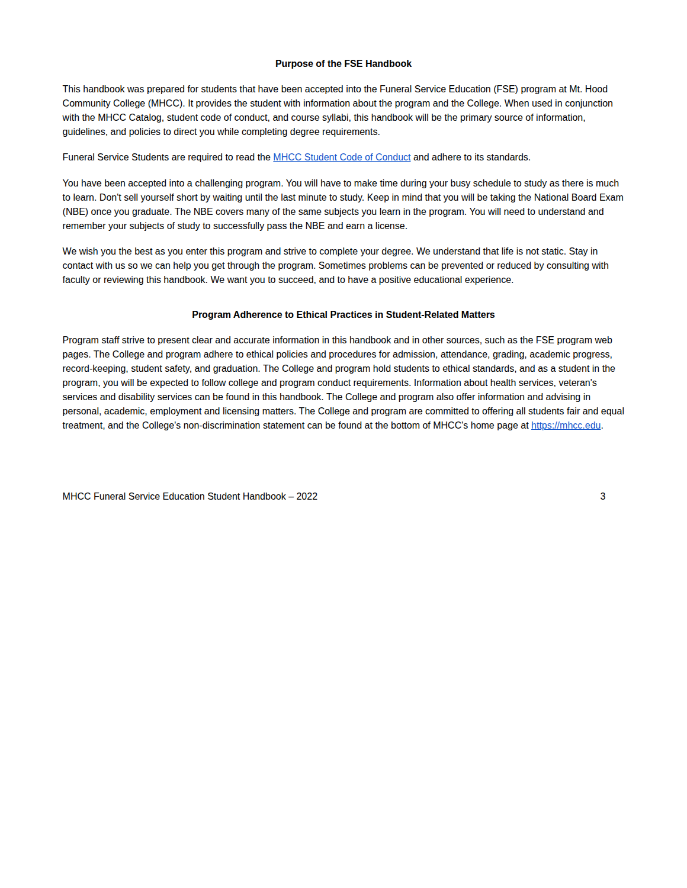Purpose of the FSE Handbook
This handbook was prepared for students that have been accepted into the Funeral Service Education (FSE) program at Mt. Hood Community College (MHCC). It provides the student with information about the program and the College. When used in conjunction with the MHCC Catalog, student code of conduct, and course syllabi, this handbook will be the primary source of information, guidelines, and policies to direct you while completing degree requirements.
Funeral Service Students are required to read the MHCC Student Code of Conduct and adhere to its standards.
You have been accepted into a challenging program. You will have to make time during your busy schedule to study as there is much to learn. Don't sell yourself short by waiting until the last minute to study. Keep in mind that you will be taking the National Board Exam (NBE) once you graduate. The NBE covers many of the same subjects you learn in the program. You will need to understand and remember your subjects of study to successfully pass the NBE and earn a license.
We wish you the best as you enter this program and strive to complete your degree. We understand that life is not static. Stay in contact with us so we can help you get through the program. Sometimes problems can be prevented or reduced by consulting with faculty or reviewing this handbook. We want you to succeed, and to have a positive educational experience.
Program Adherence to Ethical Practices in Student-Related Matters
Program staff strive to present clear and accurate information in this handbook and in other sources, such as the FSE program web pages. The College and program adhere to ethical policies and procedures for admission, attendance, grading, academic progress, record-keeping, student safety, and graduation. The College and program hold students to ethical standards, and as a student in the program, you will be expected to follow college and program conduct requirements. Information about health services, veteran's services and disability services can be found in this handbook. The College and program also offer information and advising in personal, academic, employment and licensing matters. The College and program are committed to offering all students fair and equal treatment, and the College's non-discrimination statement can be found at the bottom of MHCC's home page at https://mhcc.edu.
MHCC Funeral Service Education Student Handbook – 2022 3